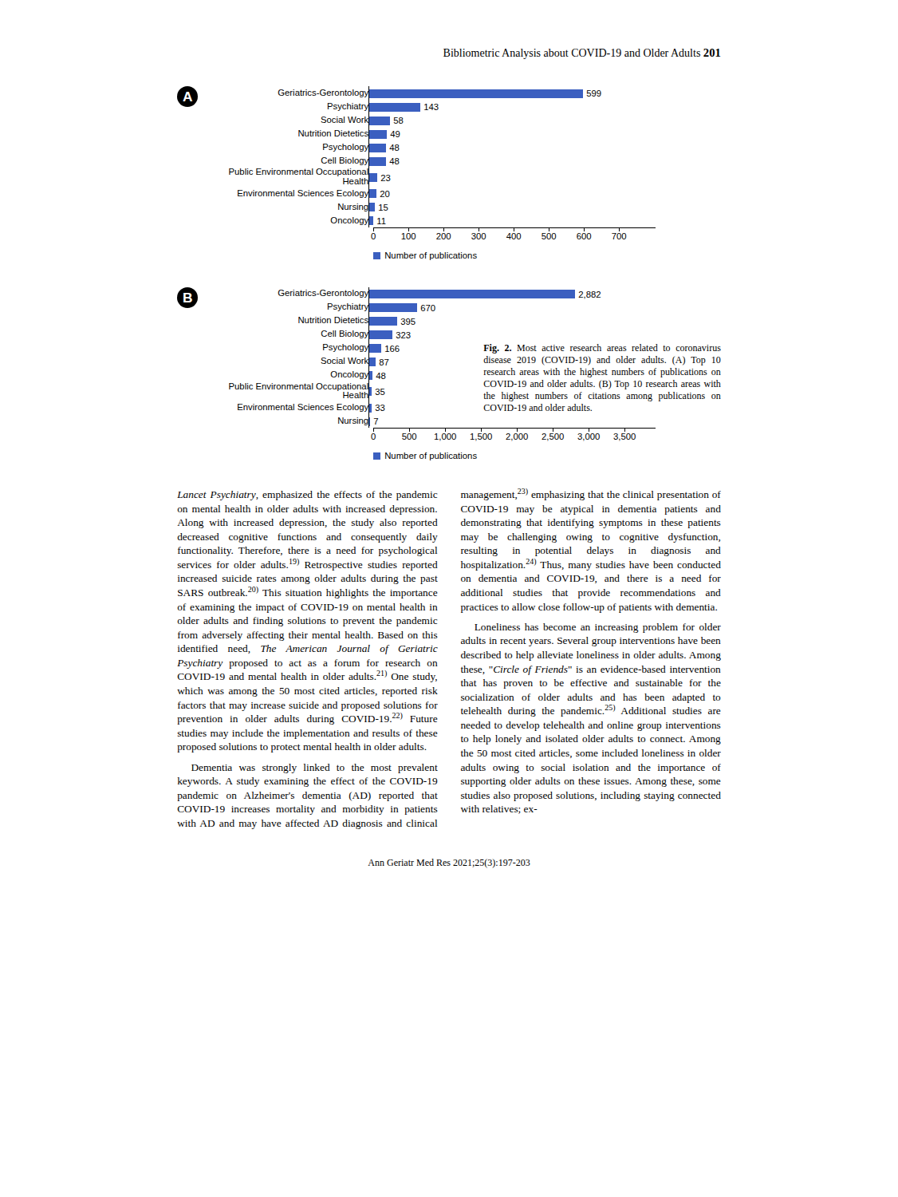Bibliometric Analysis about COVID-19 and Older Adults 201
A
| Geriatrics-Gerontology | 599 |
| Psychiatry | 143 |
| Social Work | 58 |
| Nutrition Dietetics | 49 |
| Psychology | 48 |
| Cell Biology | 48 |
| Public Environmental Occupational Health | 23 |
| Environmental Sciences Ecology | 20 |
| Nursing | 15 |
| Oncology | 11 |
0 100 200 300 400 500 600 700
Number of publications
B
| Geriatrics-Gerontology | 2,882 |
| Psychiatry | 670 |
| Nutrition Dietetics | 395 |
| Cell Biology | 323 |
| Psychology | 166 |
| Social Work | 87 |
| Oncology | 48 |
| Public Environmental Occupational Health | 35 |
| Environmental Sciences Ecology | 33 |
| Nursing | 7 |
0 500 1,000 1,500 2,000 2,500 3,000 3,500
Number of publications
Fig. 2. Most active research areas related to coronavirus disease 2019 (COVID-19) and older adults. (A) Top 10 research areas with the highest numbers of publications on COVID-19 and older adults. (B) Top 10 research areas with the highest numbers of citations among publications on COVID-19 and older adults.
Lancet Psychiatry, emphasized the effects of the pandemic on mental health in older adults with increased depression. Along with increased depression, the study also reported decreased cognitive functions and consequently daily functionality. Therefore, there is a need for psychological services for older adults.19) Retrospective studies reported increased suicide rates among older adults during the past SARS outbreak.20) This situation highlights the importance of examining the impact of COVID-19 on mental health in older adults and finding solutions to prevent the pandemic from adversely affecting their mental health. Based on this identified need, The American Journal of Geriatric Psychiatry proposed to act as a forum for research on COVID-19 and mental health in older adults.21) One study, which was among the 50 most cited articles, reported risk factors that may increase suicide and proposed solutions for prevention in older adults during COVID-19.22) Future studies may include the implementation and results of these proposed solutions to protect mental health in older adults.
Dementia was strongly linked to the most prevalent keywords. A study examining the effect of the COVID-19 pandemic on Alzheimer's dementia (AD) reported that COVID-19 increases mortality and morbidity in patients with AD and may have affected AD diagnosis and clinical management,23) emphasizing that the clinical presentation of COVID-19 may be atypical in dementia patients and demonstrating that identifying symptoms in these patients may be challenging owing to cognitive dysfunction, resulting in potential delays in diagnosis and hospitalization.24) Thus, many studies have been conducted on dementia and COVID-19, and there is a need for additional studies that provide recommendations and practices to allow close follow-up of patients with dementia.
Loneliness has become an increasing problem for older adults in recent years. Several group interventions have been described to help alleviate loneliness in older adults. Among these, "Circle of Friends" is an evidence-based intervention that has proven to be effective and sustainable for the socialization of older adults and has been adapted to telehealth during the pandemic.25) Additional studies are needed to develop telehealth and online group interventions to help lonely and isolated older adults to connect. Among the 50 most cited articles, some included loneliness in older adults owing to social isolation and the importance of supporting older adults on these issues. Among these, some studies also proposed solutions, including staying connected with relatives; ex-
Ann Geriatr Med Res 2021;25(3):197-203